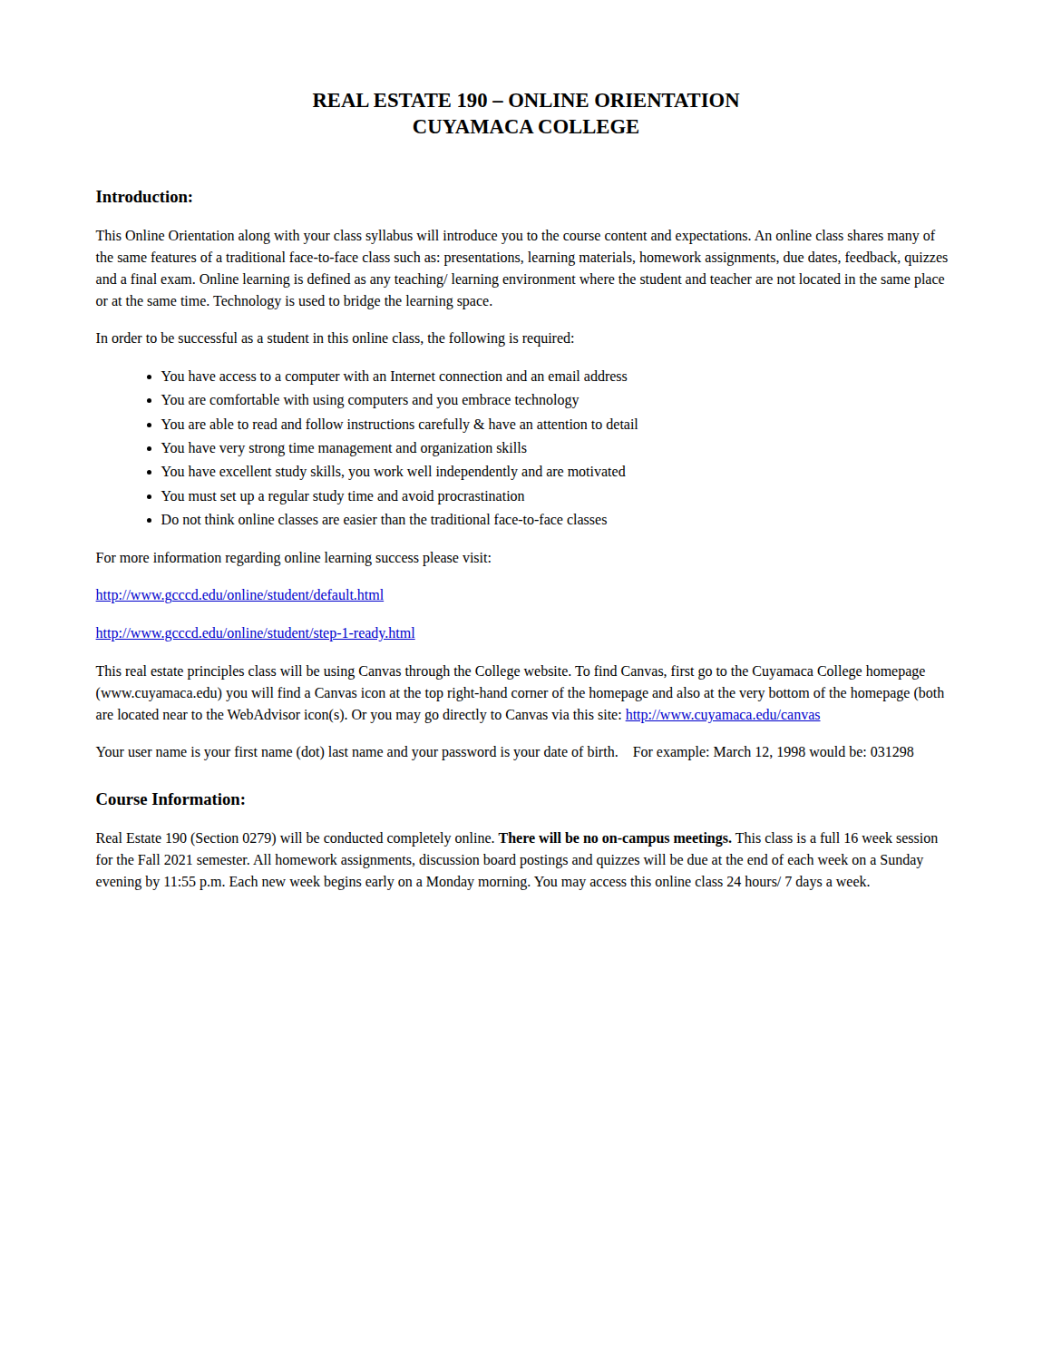REAL ESTATE 190 – ONLINE ORIENTATION
CUYAMACA COLLEGE
Introduction:
This Online Orientation along with your class syllabus will introduce you to the course content and expectations. An online class shares many of the same features of a traditional face-to-face class such as: presentations, learning materials, homework assignments, due dates, feedback, quizzes and a final exam. Online learning is defined as any teaching/ learning environment where the student and teacher are not located in the same place or at the same time. Technology is used to bridge the learning space.
In order to be successful as a student in this online class, the following is required:
You have access to a computer with an Internet connection and an email address
You are comfortable with using computers and you embrace technology
You are able to read and follow instructions carefully & have an attention to detail
You have very strong time management and organization skills
You have excellent study skills, you work well independently and are motivated
You must set up a regular study time and avoid procrastination
Do not think online classes are easier than the traditional face-to-face classes
For more information regarding online learning success please visit:
http://www.gcccd.edu/online/student/default.html
http://www.gcccd.edu/online/student/step-1-ready.html
This real estate principles class will be using Canvas through the College website. To find Canvas, first go to the Cuyamaca College homepage (www.cuyamaca.edu) you will find a Canvas icon at the top right-hand corner of the homepage and also at the very bottom of the homepage (both are located near to the WebAdvisor icon(s). Or you may go directly to Canvas via this site: http://www.cuyamaca.edu/canvas
Your user name is your first name (dot) last name and your password is your date of birth. For example: March 12, 1998 would be: 031298
Course Information:
Real Estate 190 (Section 0279) will be conducted completely online. There will be no on-campus meetings. This class is a full 16 week session for the Fall 2021 semester. All homework assignments, discussion board postings and quizzes will be due at the end of each week on a Sunday evening by 11:55 p.m. Each new week begins early on a Monday morning. You may access this online class 24 hours/ 7 days a week.